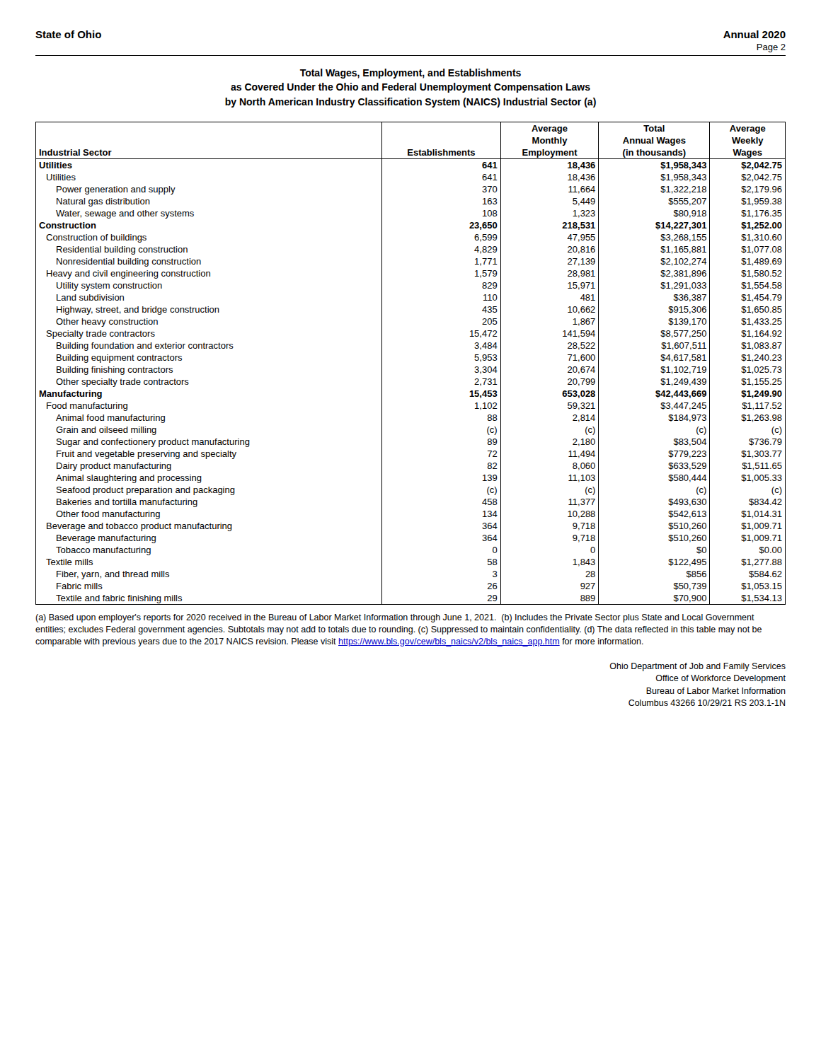State of Ohio
Annual 2020
Page 2
Total Wages, Employment, and Establishments
as Covered Under the Ohio and Federal Unemployment Compensation Laws
by North American Industry Classification System (NAICS) Industrial Sector (a)
| Industrial Sector | Establishments | Average | Total | Average |
| --- | --- | --- | --- | --- |
| Monthly | Annual Wages | Weekly |
| Employment | (in thousands) | Wages |
| Utilities | 641 | 18,436 | $1,958,343 | $2,042.75 |
| Utilities | 641 | 18,436 | $1,958,343 | $2,042.75 |
| Power generation and supply | 370 | 11,664 | $1,322,218 | $2,179.96 |
| Natural gas distribution | 163 | 5,449 | $555,207 | $1,959.38 |
| Water, sewage and other systems | 108 | 1,323 | $80,918 | $1,176.35 |
| Construction | 23,650 | 218,531 | $14,227,301 | $1,252.00 |
| Construction of buildings | 6,599 | 47,955 | $3,268,155 | $1,310.60 |
| Residential building construction | 4,829 | 20,816 | $1,165,881 | $1,077.08 |
| Nonresidential building construction | 1,771 | 27,139 | $2,102,274 | $1,489.69 |
| Heavy and civil engineering construction | 1,579 | 28,981 | $2,381,896 | $1,580.52 |
| Utility system construction | 829 | 15,971 | $1,291,033 | $1,554.58 |
| Land subdivision | 110 | 481 | $36,387 | $1,454.79 |
| Highway, street, and bridge construction | 435 | 10,662 | $915,306 | $1,650.85 |
| Other heavy construction | 205 | 1,867 | $139,170 | $1,433.25 |
| Specialty trade contractors | 15,472 | 141,594 | $8,577,250 | $1,164.92 |
| Building foundation and exterior contractors | 3,484 | 28,522 | $1,607,511 | $1,083.87 |
| Building equipment contractors | 5,953 | 71,600 | $4,617,581 | $1,240.23 |
| Building finishing contractors | 3,304 | 20,674 | $1,102,719 | $1,025.73 |
| Other specialty trade contractors | 2,731 | 20,799 | $1,249,439 | $1,155.25 |
| Manufacturing | 15,453 | 653,028 | $42,443,669 | $1,249.90 |
| Food manufacturing | 1,102 | 59,321 | $3,447,245 | $1,117.52 |
| Animal food manufacturing | 88 | 2,814 | $184,973 | $1,263.98 |
| Grain and oilseed milling | (c) | (c) | (c) | (c) |
| Sugar and confectionery product manufacturing | 89 | 2,180 | $83,504 | $736.79 |
| Fruit and vegetable preserving and specialty | 72 | 11,494 | $779,223 | $1,303.77 |
| Dairy product manufacturing | 82 | 8,060 | $633,529 | $1,511.65 |
| Animal slaughtering and processing | 139 | 11,103 | $580,444 | $1,005.33 |
| Seafood product preparation and packaging | (c) | (c) | (c) | (c) |
| Bakeries and tortilla manufacturing | 458 | 11,377 | $493,630 | $834.42 |
| Other food manufacturing | 134 | 10,288 | $542,613 | $1,014.31 |
| Beverage and tobacco product manufacturing | 364 | 9,718 | $510,260 | $1,009.71 |
| Beverage manufacturing | 364 | 9,718 | $510,260 | $1,009.71 |
| Tobacco manufacturing | 0 | 0 | $0 | $0.00 |
| Textile mills | 58 | 1,843 | $122,495 | $1,277.88 |
| Fiber, yarn, and thread mills | 3 | 28 | $856 | $584.62 |
| Fabric mills | 26 | 927 | $50,739 | $1,053.15 |
| Textile and fabric finishing mills | 29 | 889 | $70,900 | $1,534.13 |
(a) Based upon employer's reports for 2020 received in the Bureau of Labor Market Information through June 1, 2021. (b) Includes the Private Sector plus State and Local Government entities; excludes Federal government agencies. Subtotals may not add to totals due to rounding. (c) Suppressed to maintain confidentiality. (d) The data reflected in this table may not be comparable with previous years due to the 2017 NAICS revision. Please visit https://www.bls.gov/cew/bls_naics/v2/bls_naics_app.htm for more information.
Ohio Department of Job and Family Services
Office of Workforce Development
Bureau of Labor Market Information
Columbus 43266 10/29/21 RS 203.1-1N